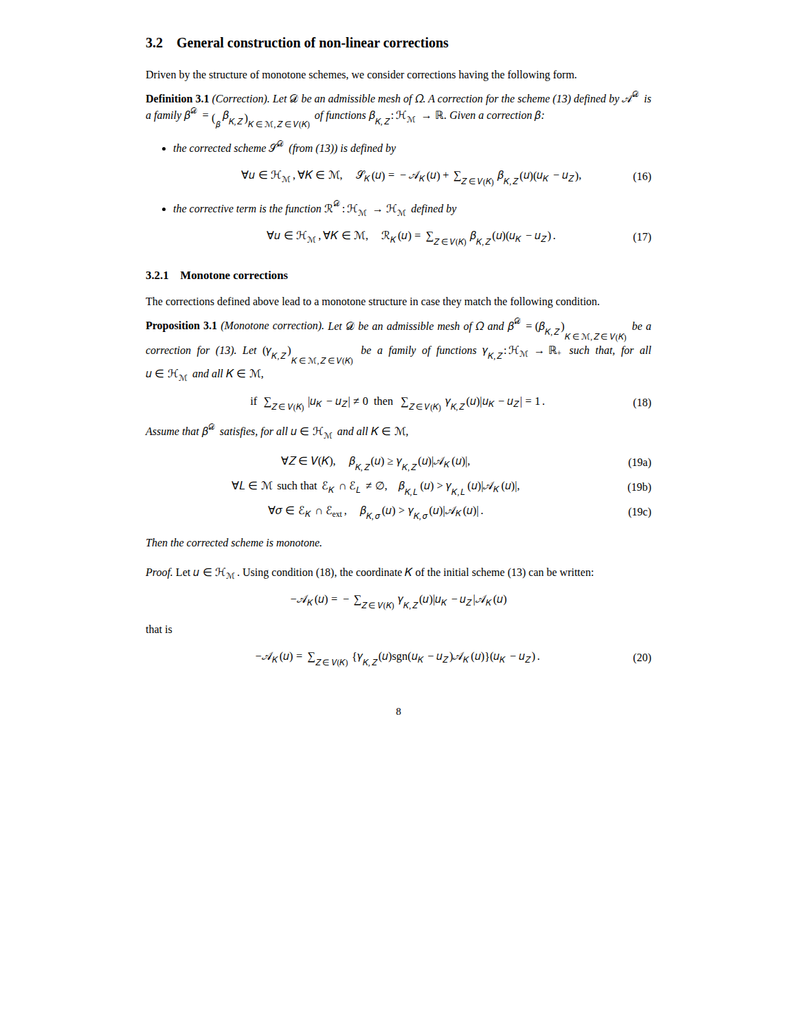3.2 General construction of non-linear corrections
Driven by the structure of monotone schemes, we consider corrections having the following form.
Definition 3.1 (Correction). Let 𝒟 be an admissible mesh of Ω. A correction for the scheme (13) defined by 𝒜𝒟 is a family β𝒟=(ββK,Z)K∈ℳ,Z∈V(K) of functions βK,Z:ℋℳ→ℝ. Given a correction β:
the corrected scheme 𝒮𝒟 (from (13)) is defined by
∀u∈ℋℳ, ∀K∈ℳ, 𝒮K(u) = −𝒜K(u) + ∑ Z∈V(K) βK,Z(u) (uK−uZ), (16)
the corrective term is the function ℛ𝒟:ℋℳ→ℋℳ defined by
∀u∈ℋℳ, ∀K∈ℳ, ℛK(u) = ∑ Z∈V(K) βK,Z(u) (uK−uZ). (17)
3.2.1 Monotone corrections
The corrections defined above lead to a monotone structure in case they match the following condition.
Proposition 3.1 (Monotone correction). Let 𝒟 be an admissible mesh of Ω and β𝒟=(βK,Z)K∈ℳ,Z∈V(K) be a correction for (13). Let (γK,Z)K∈ℳ,Z∈V(K) be a family of functions γK,Z:ℋℳ→ℝ+ such that, for all u∈ℋℳ and all K∈ℳ,
if ∑ Z∈V(K) |uK−uZ| ≠0 then ∑ Z∈V(K) γK,Z(u) |uK−uZ| =1. (18)
Assume that β𝒟 satisfies, for all u∈ℋℳ and all K∈ℳ,
| ∀ Z ∈ V ( K ) , β K , Z ( u ) ≥ γ K , Z ( u ) / 𝒜 K ( u ) / , | (19a) |
| ∀ L ∈ ℳ such that ℰ K ∩ ℰ L ≠ ∅ , β K , L ( u ) > γ K , L ( u ) / 𝒜 K ( u ) / , | (19b) |
| ∀ σ ∈ ℰ K ∩ ℰ ext , β K , σ ( u ) > γ K , σ ( u ) / 𝒜 K ( u ) / . | (19c) |
Then the corrected scheme is monotone.
Proof. Let u∈ℋℳ. Using condition (18), the coordinate K of the initial scheme (13) can be written:
−𝒜K(u) = − ∑ Z∈V(K) γK,Z(u) |uK−uZ| 𝒜K(u)
that is
−𝒜K(u) = ∑ Z∈V(K) { γK,Z(u) sgn(uK−uZ) 𝒜K(u) } (uK−uZ). (20)
8